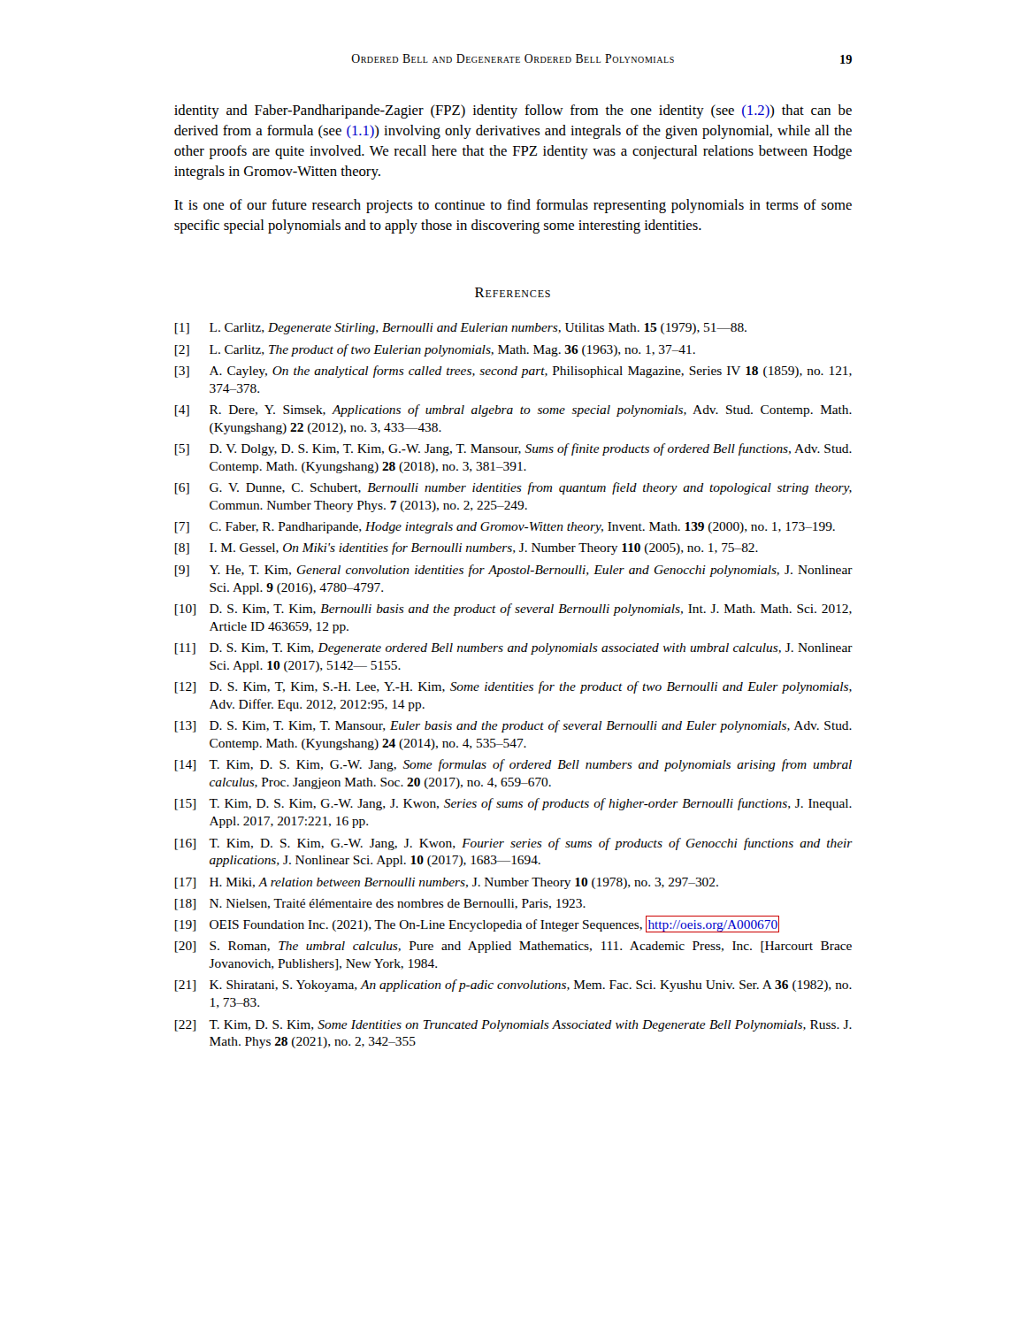Ordered Bell and Degenerate Ordered Bell Polynomials 19
identity and Faber-Pandharipande-Zagier (FPZ) identity follow from the one identity (see (1.2)) that can be derived from a formula (see (1.1)) involving only derivatives and integrals of the given polynomial, while all the other proofs are quite involved. We recall here that the FPZ identity was a conjectural relations between Hodge integrals in Gromov-Witten theory.
It is one of our future research projects to continue to find formulas representing polynomials in terms of some specific special polynomials and to apply those in discovering some interesting identities.
References
[1] L. Carlitz, Degenerate Stirling, Bernoulli and Eulerian numbers, Utilitas Math. 15 (1979), 51—88.
[2] L. Carlitz, The product of two Eulerian polynomials, Math. Mag. 36 (1963), no. 1, 37–41.
[3] A. Cayley, On the analytical forms called trees, second part, Philisophical Magazine, Series IV 18 (1859), no. 121, 374–378.
[4] R. Dere, Y. Simsek, Applications of umbral algebra to some special polynomials, Adv. Stud. Contemp. Math. (Kyungshang) 22 (2012), no. 3, 433—438.
[5] D. V. Dolgy, D. S. Kim, T. Kim, G.-W. Jang, T. Mansour, Sums of finite products of ordered Bell functions, Adv. Stud. Contemp. Math. (Kyungshang) 28 (2018), no. 3, 381–391.
[6] G. V. Dunne, C. Schubert, Bernoulli number identities from quantum field theory and topological string theory, Commun. Number Theory Phys. 7 (2013), no. 2, 225–249.
[7] C. Faber, R. Pandharipande, Hodge integrals and Gromov-Witten theory, Invent. Math. 139 (2000), no. 1, 173–199.
[8] I. M. Gessel, On Miki's identities for Bernoulli numbers, J. Number Theory 110 (2005), no. 1, 75–82.
[9] Y. He, T. Kim, General convolution identities for Apostol-Bernoulli, Euler and Genocchi polynomials, J. Nonlinear Sci. Appl. 9 (2016), 4780–4797.
[10] D. S. Kim, T. Kim, Bernoulli basis and the product of several Bernoulli polynomials, Int. J. Math. Math. Sci. 2012, Article ID 463659, 12 pp.
[11] D. S. Kim, T. Kim, Degenerate ordered Bell numbers and polynomials associated with umbral calculus, J. Nonlinear Sci. Appl. 10 (2017), 5142— 5155.
[12] D. S. Kim, T, Kim, S.-H. Lee, Y.-H. Kim, Some identities for the product of two Bernoulli and Euler polynomials, Adv. Differ. Equ. 2012, 2012:95, 14 pp.
[13] D. S. Kim, T. Kim, T. Mansour, Euler basis and the product of several Bernoulli and Euler polynomials, Adv. Stud. Contemp. Math. (Kyungshang) 24 (2014), no. 4, 535–547.
[14] T. Kim, D. S. Kim, G.-W. Jang, Some formulas of ordered Bell numbers and polynomials arising from umbral calculus, Proc. Jangjeon Math. Soc. 20 (2017), no. 4, 659–670.
[15] T. Kim, D. S. Kim, G.-W. Jang, J. Kwon, Series of sums of products of higher-order Bernoulli functions, J. Inequal. Appl. 2017, 2017:221, 16 pp.
[16] T. Kim, D. S. Kim, G.-W. Jang, J. Kwon, Fourier series of sums of products of Genocchi functions and their applications, J. Nonlinear Sci. Appl. 10 (2017), 1683—1694.
[17] H. Miki, A relation between Bernoulli numbers, J. Number Theory 10 (1978), no. 3, 297–302.
[18] N. Nielsen, Traité élémentaire des nombres de Bernoulli, Paris, 1923.
[19] OEIS Foundation Inc. (2021), The On-Line Encyclopedia of Integer Sequences, http://oeis.org/A000670
[20] S. Roman, The umbral calculus, Pure and Applied Mathematics, 111. Academic Press, Inc. [Harcourt Brace Jovanovich, Publishers], New York, 1984.
[21] K. Shiratani, S. Yokoyama, An application of p-adic convolutions, Mem. Fac. Sci. Kyushu Univ. Ser. A 36 (1982), no. 1, 73–83.
[22] T. Kim, D. S. Kim, Some Identities on Truncated Polynomials Associated with Degenerate Bell Polynomials, Russ. J. Math. Phys 28 (2021), no. 2, 342–355